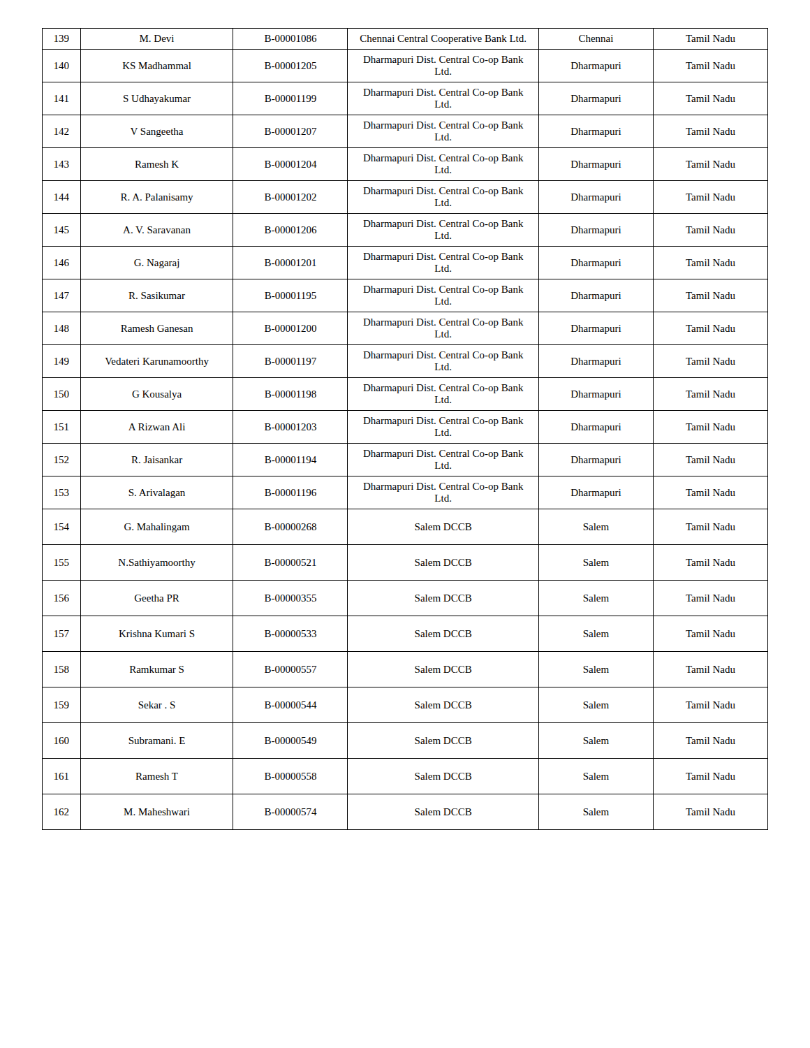| 139 | M. Devi | B-00001086 | Chennai Central Cooperative Bank Ltd. | Chennai | Tamil Nadu |
| 140 | KS Madhammal | B-00001205 | Dharmapuri Dist. Central Co-op Bank Ltd. | Dharmapuri | Tamil Nadu |
| 141 | S Udhayakumar | B-00001199 | Dharmapuri Dist. Central Co-op Bank Ltd. | Dharmapuri | Tamil Nadu |
| 142 | V Sangeetha | B-00001207 | Dharmapuri Dist. Central Co-op Bank Ltd. | Dharmapuri | Tamil Nadu |
| 143 | Ramesh K | B-00001204 | Dharmapuri Dist. Central Co-op Bank Ltd. | Dharmapuri | Tamil Nadu |
| 144 | R. A. Palanisamy | B-00001202 | Dharmapuri Dist. Central Co-op Bank Ltd. | Dharmapuri | Tamil Nadu |
| 145 | A. V. Saravanan | B-00001206 | Dharmapuri Dist. Central Co-op Bank Ltd. | Dharmapuri | Tamil Nadu |
| 146 | G. Nagaraj | B-00001201 | Dharmapuri Dist. Central Co-op Bank Ltd. | Dharmapuri | Tamil Nadu |
| 147 | R. Sasikumar | B-00001195 | Dharmapuri Dist. Central Co-op Bank Ltd. | Dharmapuri | Tamil Nadu |
| 148 | Ramesh Ganesan | B-00001200 | Dharmapuri Dist. Central Co-op Bank Ltd. | Dharmapuri | Tamil Nadu |
| 149 | Vedateri Karunamoorthy | B-00001197 | Dharmapuri Dist. Central Co-op Bank Ltd. | Dharmapuri | Tamil Nadu |
| 150 | G Kousalya | B-00001198 | Dharmapuri Dist. Central Co-op Bank Ltd. | Dharmapuri | Tamil Nadu |
| 151 | A Rizwan Ali | B-00001203 | Dharmapuri Dist. Central Co-op Bank Ltd. | Dharmapuri | Tamil Nadu |
| 152 | R. Jaisankar | B-00001194 | Dharmapuri Dist. Central Co-op Bank Ltd. | Dharmapuri | Tamil Nadu |
| 153 | S. Arivalagan | B-00001196 | Dharmapuri Dist. Central Co-op Bank Ltd. | Dharmapuri | Tamil Nadu |
| 154 | G. Mahalingam | B-00000268 | Salem DCCB | Salem | Tamil Nadu |
| 155 | N.Sathiyamoorthy | B-00000521 | Salem DCCB | Salem | Tamil Nadu |
| 156 | Geetha PR | B-00000355 | Salem DCCB | Salem | Tamil Nadu |
| 157 | Krishna Kumari S | B-00000533 | Salem DCCB | Salem | Tamil Nadu |
| 158 | Ramkumar S | B-00000557 | Salem DCCB | Salem | Tamil Nadu |
| 159 | Sekar . S | B-00000544 | Salem DCCB | Salem | Tamil Nadu |
| 160 | Subramani. E | B-00000549 | Salem DCCB | Salem | Tamil Nadu |
| 161 | Ramesh T | B-00000558 | Salem DCCB | Salem | Tamil Nadu |
| 162 | M. Maheshwari | B-00000574 | Salem DCCB | Salem | Tamil Nadu |